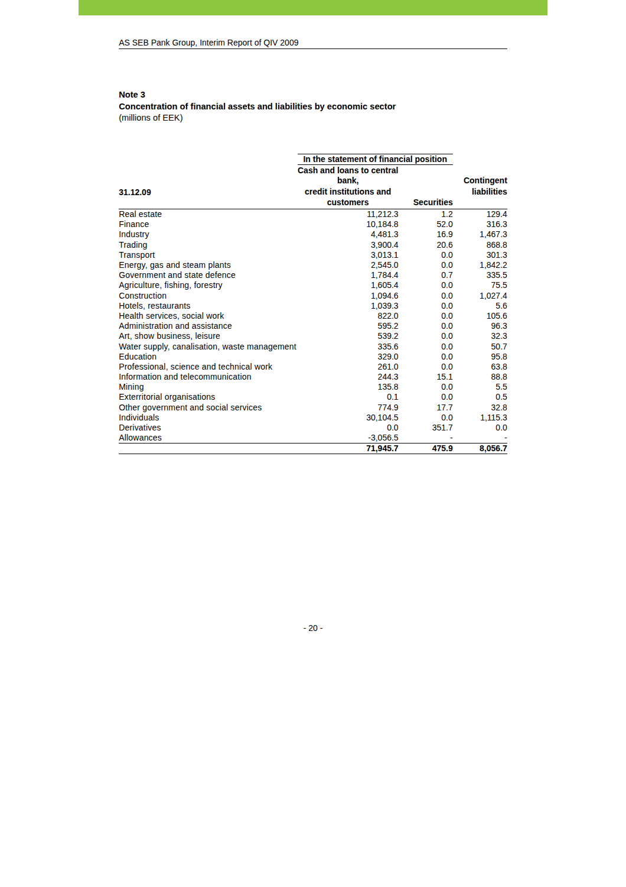AS SEB Pank Group, Interim Report of QIV 2009
Note 3
Concentration of financial assets and liabilities by economic sector
(millions of EEK)
| | In the statement of financial position | |
| | Cash and loans to central bank, | | Contingent |
| 31.12.09 | credit institutions and | | liabilities |
| | customers | Securities | |
| Real estate | 11,212.3 | 1.2 | 129.4 |
| Finance | 10,184.8 | 52.0 | 316.3 |
| Industry | 4,481.3 | 16.9 | 1,467.3 |
| Trading | 3,900.4 | 20.6 | 868.8 |
| Transport | 3,013.1 | 0.0 | 301.3 |
| Energy, gas and steam plants | 2,545.0 | 0.0 | 1,842.2 |
| Government and state defence | 1,784.4 | 0.7 | 335.5 |
| Agriculture, fishing, forestry | 1,605.4 | 0.0 | 75.5 |
| Construction | 1,094.6 | 0.0 | 1,027.4 |
| Hotels, restaurants | 1,039.3 | 0.0 | 5.6 |
| Health services, social work | 822.0 | 0.0 | 105.6 |
| Administration and assistance | 595.2 | 0.0 | 96.3 |
| Art, show business, leisure | 539.2 | 0.0 | 32.3 |
| Water supply, canalisation, waste management | 335.6 | 0.0 | 50.7 |
| Education | 329.0 | 0.0 | 95.8 |
| Professional, science and technical work | 261.0 | 0.0 | 63.8 |
| Information and telecommunication | 244.3 | 15.1 | 88.8 |
| Mining | 135.8 | 0.0 | 5.5 |
| Exterritorial organisations | 0.1 | 0.0 | 0.5 |
| Other government and social services | 774.9 | 17.7 | 32.8 |
| Individuals | 30,104.5 | 0.0 | 1,115.3 |
| Derivatives | 0.0 | 351.7 | 0.0 |
| Allowances | -3,056.5 | - | - |
| | 71,945.7 | 475.9 | 8,056.7 |
- 20 -